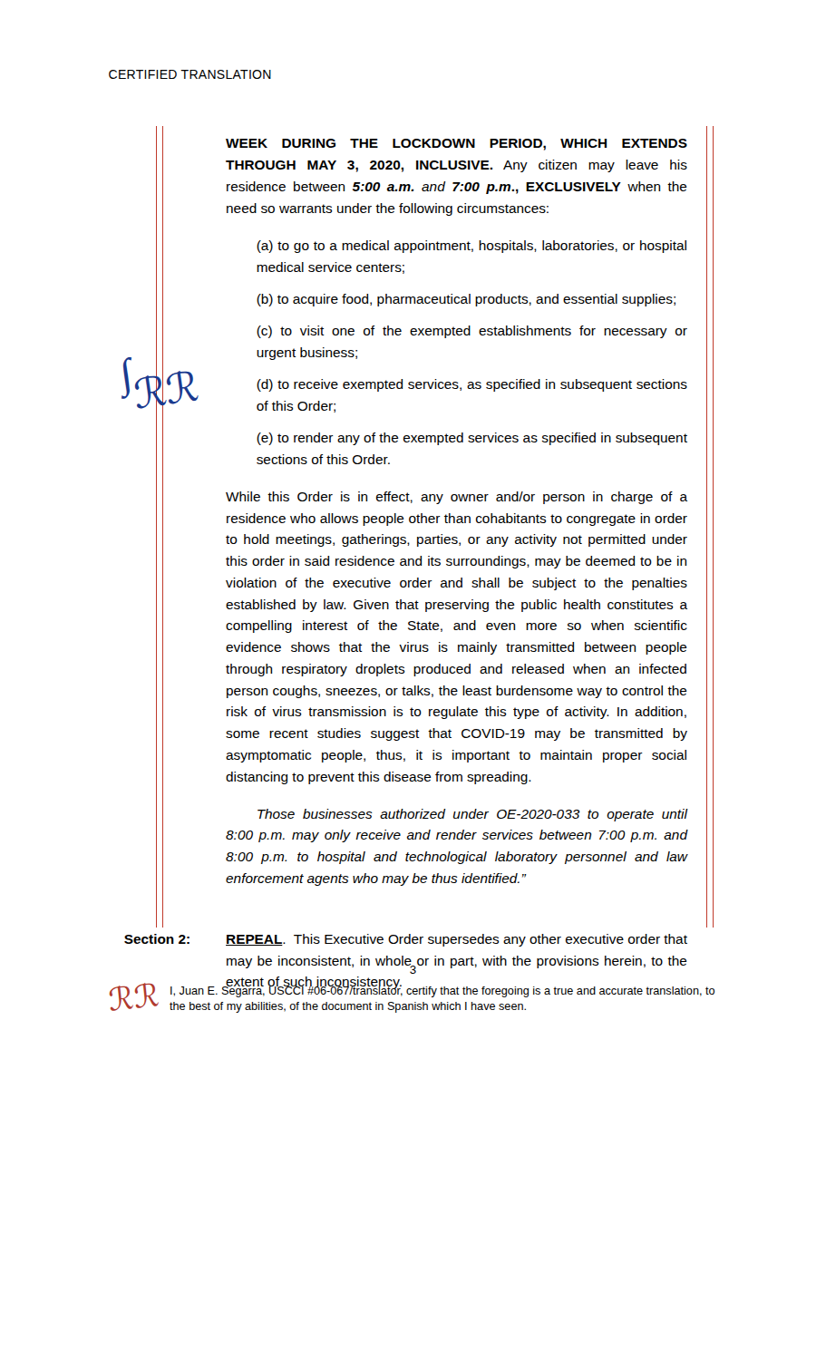CERTIFIED TRANSLATION
∫ ℛℛ
WEEK DURING THE LOCKDOWN PERIOD, WHICH EXTENDS THROUGH MAY 3, 2020, INCLUSIVE. Any citizen may leave his residence between 5:00 a.m. and 7:00 p.m., EXCLUSIVELY when the need so warrants under the following circumstances:
(a) to go to a medical appointment, hospitals, laboratories, or hospital medical service centers;
(b) to acquire food, pharmaceutical products, and essential supplies;
(c) to visit one of the exempted establishments for necessary or urgent business;
(d) to receive exempted services, as specified in subsequent sections of this Order;
(e) to render any of the exempted services as specified in subsequent sections of this Order.
While this Order is in effect, any owner and/or person in charge of a residence who allows people other than cohabitants to congregate in order to hold meetings, gatherings, parties, or any activity not permitted under this order in said residence and its surroundings, may be deemed to be in violation of the executive order and shall be subject to the penalties established by law. Given that preserving the public health constitutes a compelling interest of the State, and even more so when scientific evidence shows that the virus is mainly transmitted between people through respiratory droplets produced and released when an infected person coughs, sneezes, or talks, the least burdensome way to control the risk of virus transmission is to regulate this type of activity. In addition, some recent studies suggest that COVID-19 may be transmitted by asymptomatic people, thus, it is important to maintain proper social distancing to prevent this disease from spreading.
Those businesses authorized under OE-2020-033 to operate until 8:00 p.m. may only receive and render services between 7:00 p.m. and 8:00 p.m. to hospital and technological laboratory personnel and law enforcement agents who may be thus identified.”
Section 2:
REPEAL. This Executive Order supersedes any other executive order that may be inconsistent, in whole or in part, with the provisions herein, to the extent of such inconsistency.
3
ℛℛ
I, Juan E. Segarra, USCCI #06-067/translator, certify that the foregoing is a true and accurate translation, to the best of my abilities, of the document in Spanish which I have seen.